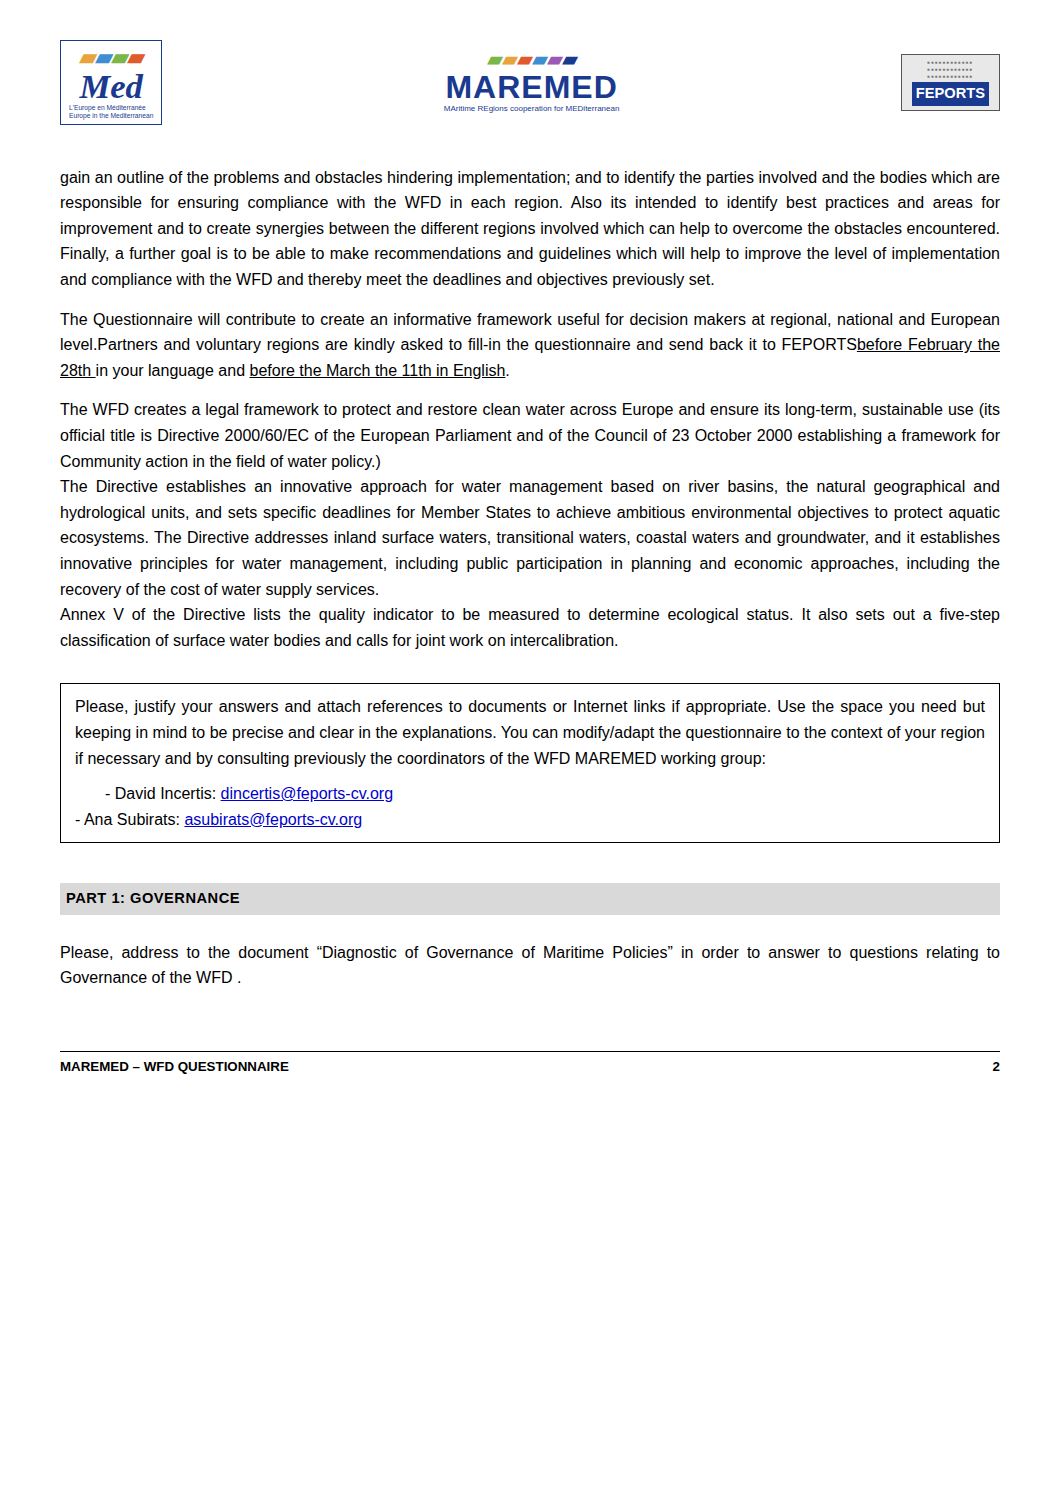▰▰▰▰
Med
L'Europe en Méditerranée
Europe in the Mediterranean
▰▰▰▰▰▰
MAREMED
MAritime REgions cooperation for MEDiterranean
▪▪▪▪▪▪▪▪▪▪▪▪
▪▪▪▪▪▪▪▪▪▪▪▪
▪▪▪▪▪▪▪▪▪▪▪▪
FEPORTS
gain an outline of the problems and obstacles hindering implementation; and to identify the parties involved and the bodies which are responsible for ensuring compliance with the WFD in each region. Also its intended to identify best practices and areas for improvement and to create synergies between the different regions involved which can help to overcome the obstacles encountered. Finally, a further goal is to be able to make recommendations and guidelines which will help to improve the level of implementation and compliance with the WFD and thereby meet the deadlines and objectives previously set.
The Questionnaire will contribute to create an informative framework useful for decision makers at regional, national and European level.Partners and voluntary regions are kindly asked to fill-in the questionnaire and send back it to FEPORTSbefore February the 28th in your language and before the March the 11th in English.
The WFD creates a legal framework to protect and restore clean water across Europe and ensure its long-term, sustainable use (its official title is Directive 2000/60/EC of the European Parliament and of the Council of 23 October 2000 establishing a framework for Community action in the field of water policy.)
The Directive establishes an innovative approach for water management based on river basins, the natural geographical and hydrological units, and sets specific deadlines for Member States to achieve ambitious environmental objectives to protect aquatic ecosystems. The Directive addresses inland surface waters, transitional waters, coastal waters and groundwater, and it establishes innovative principles for water management, including public participation in planning and economic approaches, including the recovery of the cost of water supply services.
Annex V of the Directive lists the quality indicator to be measured to determine ecological status. It also sets out a five-step classification of surface water bodies and calls for joint work on intercalibration.
Please, justify your answers and attach references to documents or Internet links if appropriate. Use the space you need but keeping in mind to be precise and clear in the explanations. You can modify/adapt the questionnaire to the context of your region if necessary and by consulting previously the coordinators of the WFD MAREMED working group:
- David Incertis: dincertis@feports-cv.org
- Ana Subirats: asubirats@feports-cv.org
PART 1: GOVERNANCE
Please, address to the document “Diagnostic of Governance of Maritime Policies” in order to answer to questions relating to Governance of the WFD .
MAREMED – WFD QUESTIONNAIRE 2